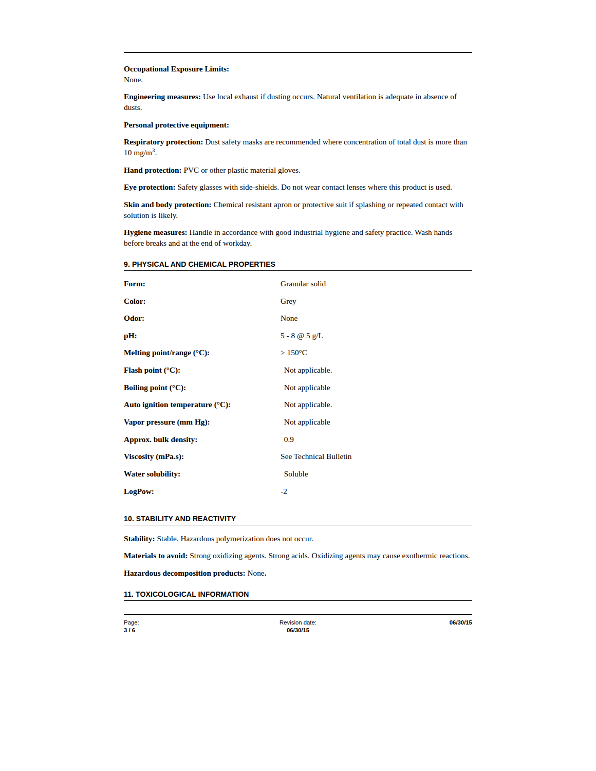Occupational Exposure Limits:
None.
Engineering measures: Use local exhaust if dusting occurs. Natural ventilation is adequate in absence of dusts.
Personal protective equipment:
Respiratory protection: Dust safety masks are recommended where concentration of total dust is more than 10 mg/m3.
Hand protection: PVC or other plastic material gloves.
Eye protection: Safety glasses with side-shields. Do not wear contact lenses where this product is used.
Skin and body protection: Chemical resistant apron or protective suit if splashing or repeated contact with solution is likely.
Hygiene measures: Handle in accordance with good industrial hygiene and safety practice. Wash hands before breaks and at the end of workday.
9. PHYSICAL AND CHEMICAL PROPERTIES
| Form: | Granular solid |
| Color: | Grey |
| Odor: | None |
| pH: | 5 - 8 @ 5 g/L |
| Melting point/range (°C): | > 150°C |
| Flash point (°C): | Not applicable. |
| Boiling point (°C): | Not applicable |
| Auto ignition temperature (°C): | Not applicable. |
| Vapor pressure (mm Hg): | Not applicable |
| Approx. bulk density: | 0.9 |
| Viscosity (mPa.s): | See Technical Bulletin |
| Water solubility: | Soluble |
| LogPow: | -2 |
10. STABILITY AND REACTIVITY
Stability: Stable. Hazardous polymerization does not occur.
Materials to avoid: Strong oxidizing agents. Strong acids. Oxidizing agents may cause exothermic reactions.
Hazardous decomposition products: None.
11. TOXICOLOGICAL INFORMATION
| Page: 3 / 6 | Revision date: 06/30/15 | 06/30/15 |